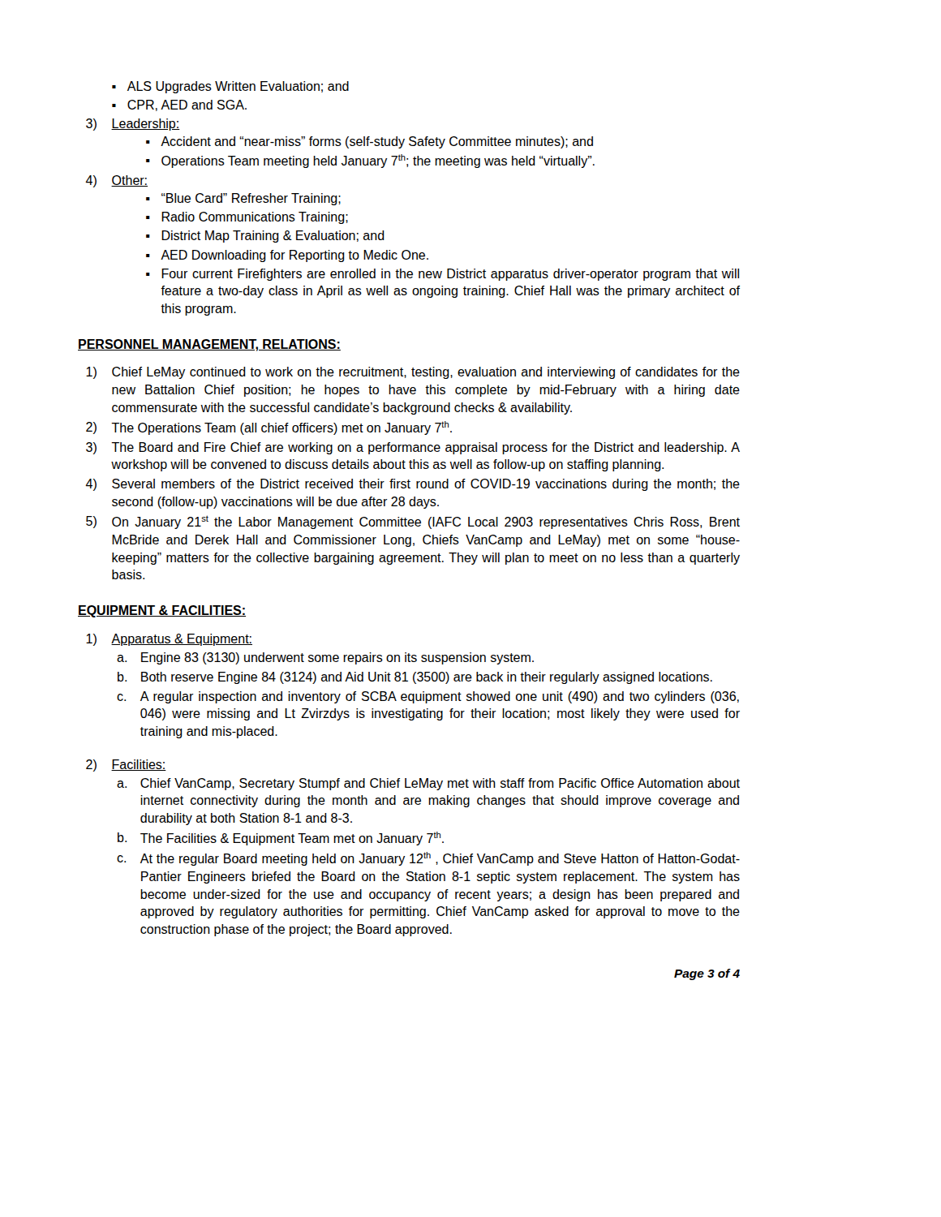ALS Upgrades Written Evaluation; and
CPR, AED and SGA.
3) Leadership:
Accident and “near-miss” forms (self-study Safety Committee minutes); and
Operations Team meeting held January 7th; the meeting was held “virtually”.
4) Other:
“Blue Card” Refresher Training;
Radio Communications Training;
District Map Training & Evaluation; and
AED Downloading for Reporting to Medic One.
Four current Firefighters are enrolled in the new District apparatus driver-operator program that will feature a two-day class in April as well as ongoing training. Chief Hall was the primary architect of this program.
PERSONNEL MANAGEMENT, RELATIONS:
1) Chief LeMay continued to work on the recruitment, testing, evaluation and interviewing of candidates for the new Battalion Chief position; he hopes to have this complete by mid-February with a hiring date commensurate with the successful candidate’s background checks & availability.
2) The Operations Team (all chief officers) met on January 7th.
3) The Board and Fire Chief are working on a performance appraisal process for the District and leadership. A workshop will be convened to discuss details about this as well as follow-up on staffing planning.
4) Several members of the District received their first round of COVID-19 vaccinations during the month; the second (follow-up) vaccinations will be due after 28 days.
5) On January 21st the Labor Management Committee (IAFC Local 2903 representatives Chris Ross, Brent McBride and Derek Hall and Commissioner Long, Chiefs VanCamp and LeMay) met on some “house-keeping” matters for the collective bargaining agreement. They will plan to meet on no less than a quarterly basis.
EQUIPMENT & FACILITIES:
1) Apparatus & Equipment:
a. Engine 83 (3130) underwent some repairs on its suspension system.
b. Both reserve Engine 84 (3124) and Aid Unit 81 (3500) are back in their regularly assigned locations.
c. A regular inspection and inventory of SCBA equipment showed one unit (490) and two cylinders (036, 046) were missing and Lt Zvirzdys is investigating for their location; most likely they were used for training and mis-placed.
2) Facilities:
a. Chief VanCamp, Secretary Stumpf and Chief LeMay met with staff from Pacific Office Automation about internet connectivity during the month and are making changes that should improve coverage and durability at both Station 8-1 and 8-3.
b. The Facilities & Equipment Team met on January 7th.
c. At the regular Board meeting held on January 12th , Chief VanCamp and Steve Hatton of Hatton-Godat-Pantier Engineers briefed the Board on the Station 8-1 septic system replacement. The system has become under-sized for the use and occupancy of recent years; a design has been prepared and approved by regulatory authorities for permitting. Chief VanCamp asked for approval to move to the construction phase of the project; the Board approved.
Page 3 of 4